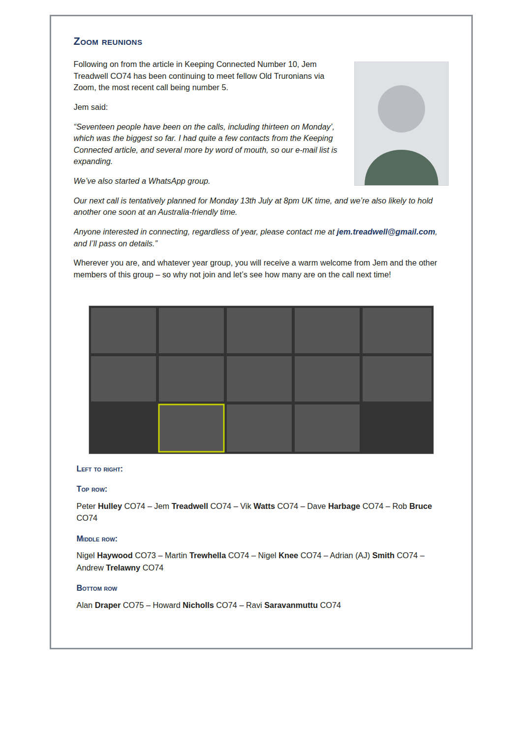Zoom Reunions
Following on from the article in Keeping Connected Number 10, Jem Treadwell CO74 has been continuing to meet fellow Old Truronians via Zoom, the most recent call being number 5.
Jem said:
“Seventeen people have been on the calls, including thirteen on Monday’, which was the biggest so far. I had quite a few contacts from the Keeping Connected article, and several more by word of mouth, so our e-mail list is expanding.
We’ve also started a WhatsApp group.
Our next call is tentatively planned for Monday 13th July at 8pm UK time, and we’re also likely to hold another one soon at an Australia-friendly time.
Anyone interested in connecting, regardless of year, please contact me at jem.treadwell@gmail.com, and I’ll pass on details.”
Wherever you are, and whatever year group, you will receive a warm welcome from Jem and the other members of this group – so why not join and let’s see how many are on the call next time!
Left to right:
Top Row:
Peter Hulley CO74 – Jem Treadwell CO74 – Vik Watts CO74 – Dave Harbage CO74 – Rob Bruce CO74
Middle Row:
Nigel Haywood CO73 – Martin Trewhella CO74 – Nigel Knee CO74 – Adrian (AJ) Smith CO74 – Andrew Trelawny CO74
Bottom Row
Alan Draper CO75 – Howard Nicholls CO74 – Ravi Saravanmuttu CO74